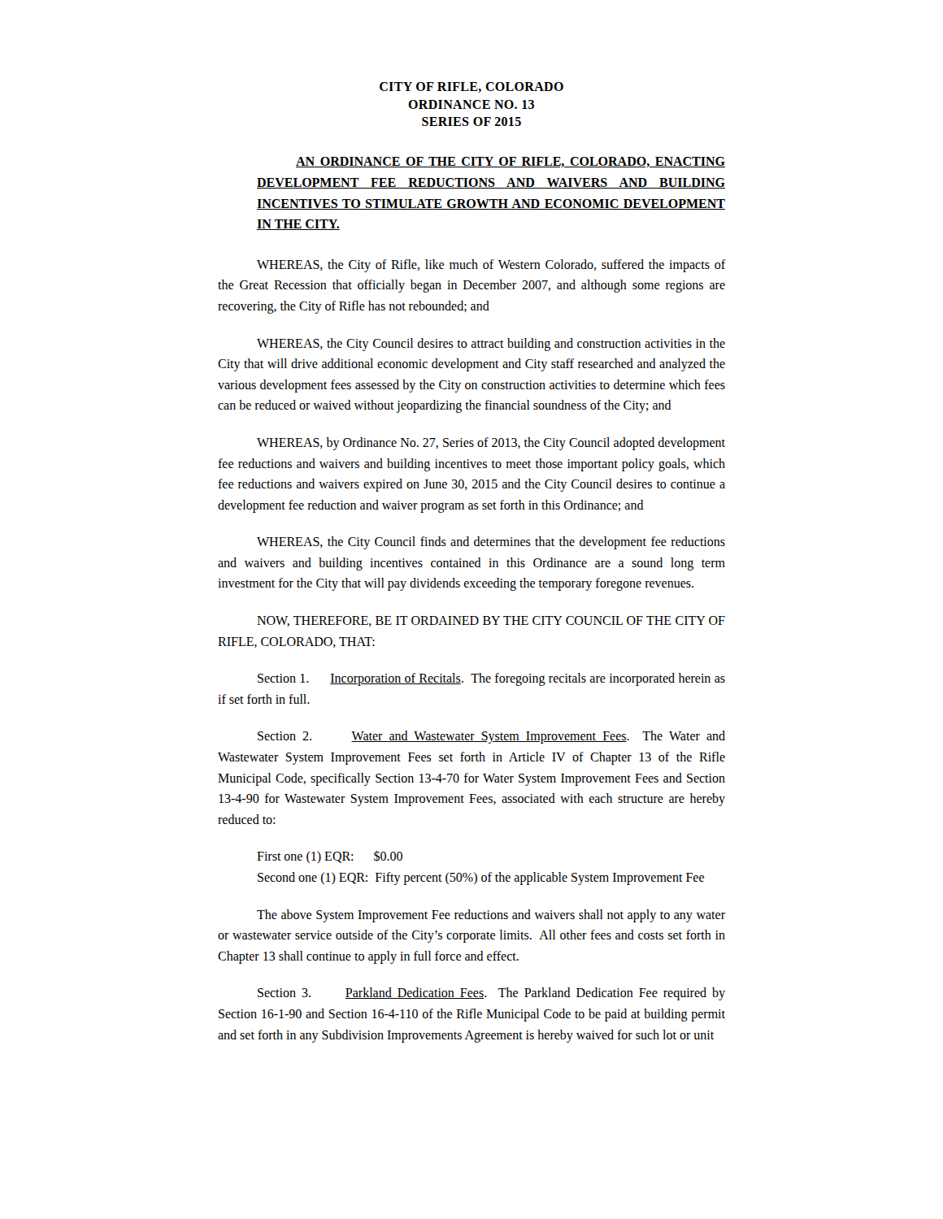CITY OF RIFLE, COLORADO
ORDINANCE NO. 13
SERIES OF 2015
AN ORDINANCE OF THE CITY OF RIFLE, COLORADO, ENACTING DEVELOPMENT FEE REDUCTIONS AND WAIVERS AND BUILDING INCENTIVES TO STIMULATE GROWTH AND ECONOMIC DEVELOPMENT IN THE CITY.
WHEREAS, the City of Rifle, like much of Western Colorado, suffered the impacts of the Great Recession that officially began in December 2007, and although some regions are recovering, the City of Rifle has not rebounded; and
WHEREAS, the City Council desires to attract building and construction activities in the City that will drive additional economic development and City staff researched and analyzed the various development fees assessed by the City on construction activities to determine which fees can be reduced or waived without jeopardizing the financial soundness of the City; and
WHEREAS, by Ordinance No. 27, Series of 2013, the City Council adopted development fee reductions and waivers and building incentives to meet those important policy goals, which fee reductions and waivers expired on June 30, 2015 and the City Council desires to continue a development fee reduction and waiver program as set forth in this Ordinance; and
WHEREAS, the City Council finds and determines that the development fee reductions and waivers and building incentives contained in this Ordinance are a sound long term investment for the City that will pay dividends exceeding the temporary foregone revenues.
NOW, THEREFORE, BE IT ORDAINED BY THE CITY COUNCIL OF THE CITY OF RIFLE, COLORADO, THAT:
Section 1. Incorporation of Recitals. The foregoing recitals are incorporated herein as if set forth in full.
Section 2. Water and Wastewater System Improvement Fees. The Water and Wastewater System Improvement Fees set forth in Article IV of Chapter 13 of the Rifle Municipal Code, specifically Section 13-4-70 for Water System Improvement Fees and Section 13-4-90 for Wastewater System Improvement Fees, associated with each structure are hereby reduced to:
First one (1) EQR: $0.00 Second one (1) EQR: Fifty percent (50%) of the applicable System Improvement Fee
The above System Improvement Fee reductions and waivers shall not apply to any water or wastewater service outside of the City’s corporate limits. All other fees and costs set forth in Chapter 13 shall continue to apply in full force and effect.
Section 3. Parkland Dedication Fees. The Parkland Dedication Fee required by Section 16-1-90 and Section 16-4-110 of the Rifle Municipal Code to be paid at building permit and set forth in any Subdivision Improvements Agreement is hereby waived for such lot or unit